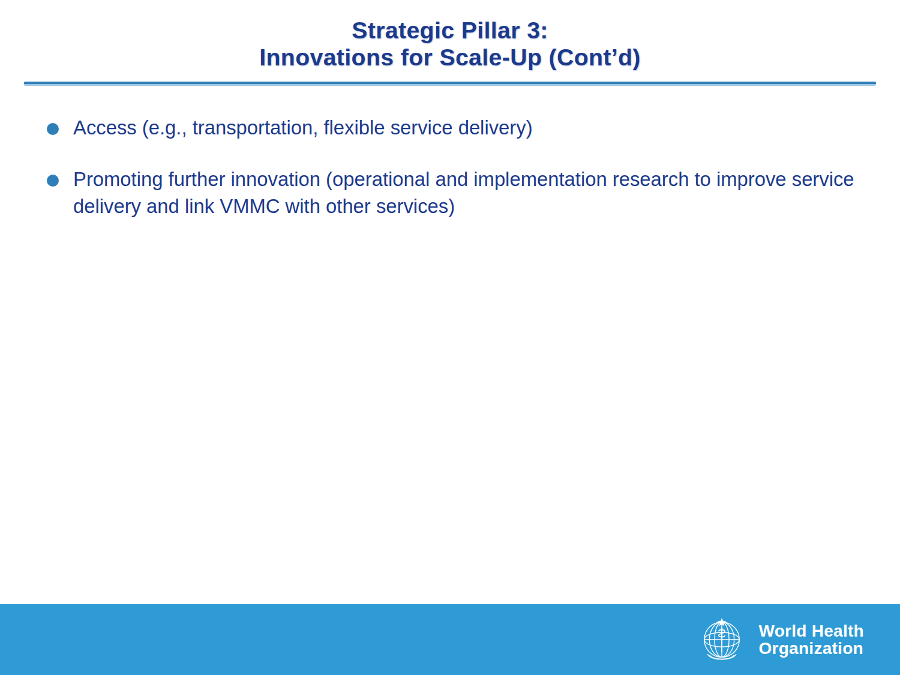Strategic Pillar 3:
Innovations for Scale-Up (Cont’d)
Access (e.g., transportation, flexible service delivery)
Promoting further innovation (operational and implementation research to improve service delivery and link VMMC with other services)
World Health
Organization